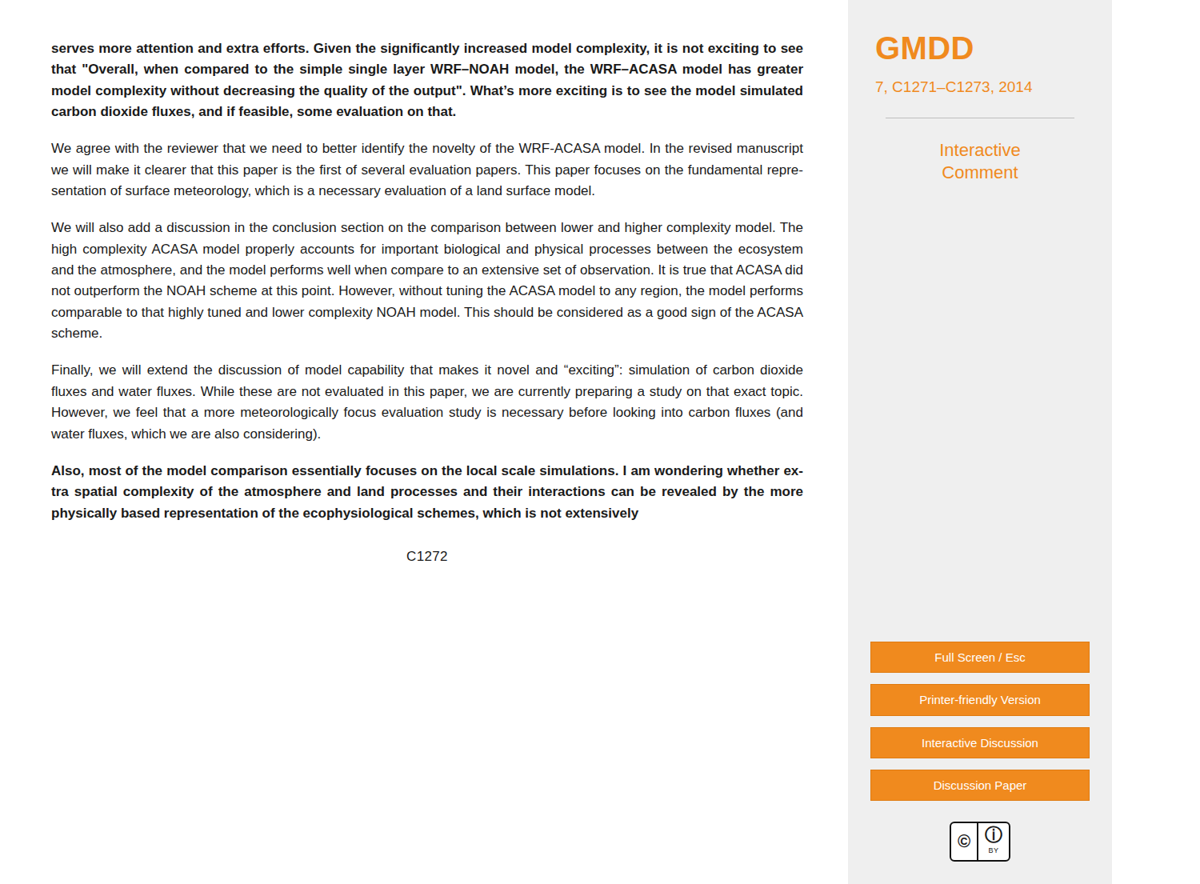serves more attention and extra efforts. Given the significantly increased model complexity, it is not exciting to see that "Overall, when compared to the simple single layer WRF–NOAH model, the WRF–ACASA model has greater model complexity without decreasing the quality of the output". What’s more exciting is to see the model simulated carbon dioxide fluxes, and if feasible, some evaluation on that.
We agree with the reviewer that we need to better identify the novelty of the WRF-ACASA model. In the revised manuscript we will make it clearer that this paper is the first of several evaluation papers. This paper focuses on the fundamental representation of surface meteorology, which is a necessary evaluation of a land surface model.
We will also add a discussion in the conclusion section on the comparison between lower and higher complexity model. The high complexity ACASA model properly accounts for important biological and physical processes between the ecosystem and the atmosphere, and the model performs well when compare to an extensive set of observation. It is true that ACASA did not outperform the NOAH scheme at this point. However, without tuning the ACASA model to any region, the model performs comparable to that highly tuned and lower complexity NOAH model. This should be considered as a good sign of the ACASA scheme.
Finally, we will extend the discussion of model capability that makes it novel and “exciting”: simulation of carbon dioxide fluxes and water fluxes. While these are not evaluated in this paper, we are currently preparing a study on that exact topic. However, we feel that a more meteorologically focus evaluation study is necessary before looking into carbon fluxes (and water fluxes, which we are also considering).
Also, most of the model comparison essentially focuses on the local scale simulations. I am wondering whether extra spatial complexity of the atmosphere and land processes and their interactions can be revealed by the more physically based representation of the ecophysiological schemes, which is not extensively
C1272
GMDD
7, C1271–C1273, 2014
Interactive
Comment
Full Screen / Esc Printer-friendly Version Interactive Discussion Discussion Paper
©
ⓘ BY